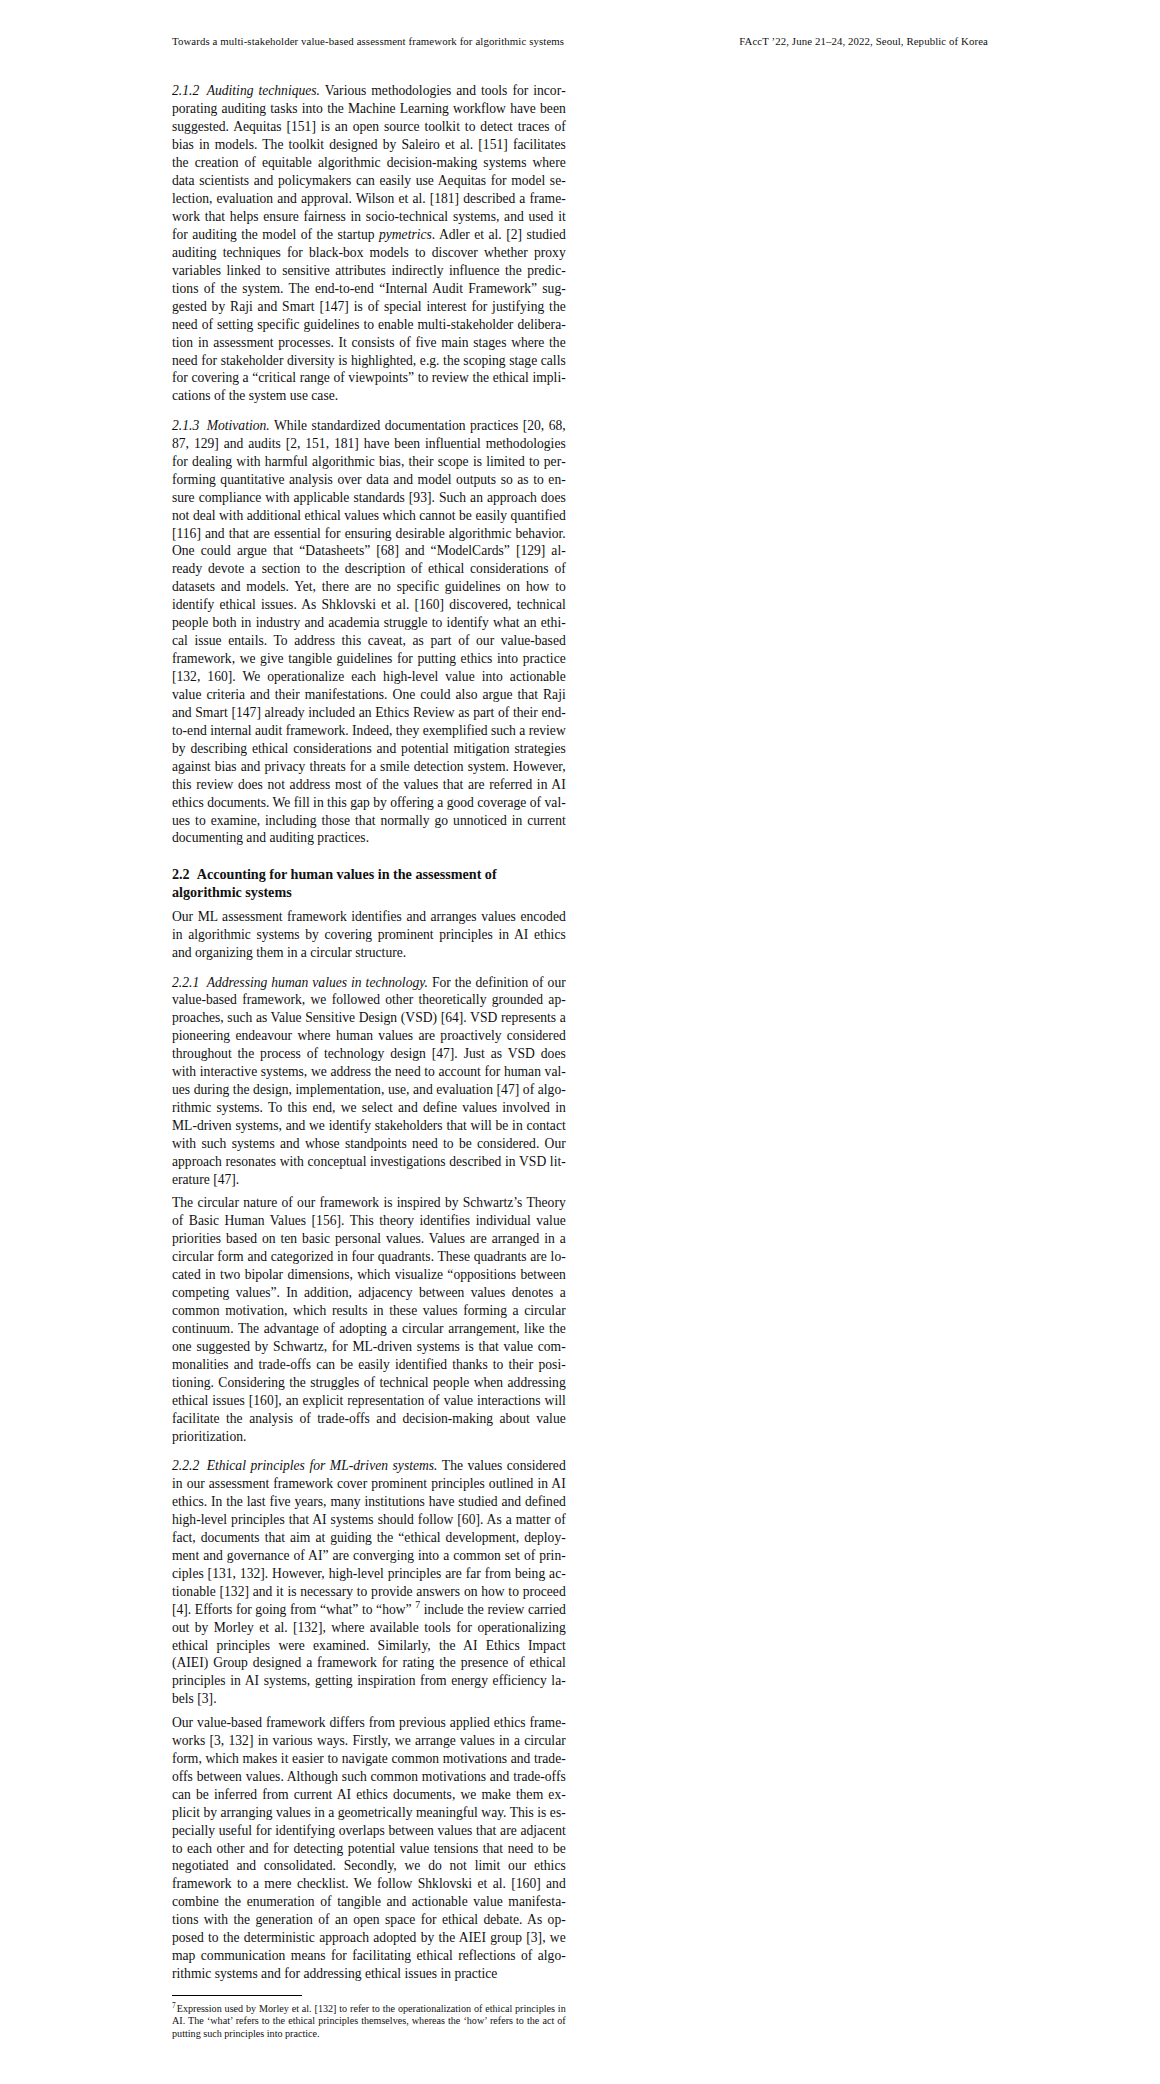Towards a multi-stakeholder value-based assessment framework for algorithmic systems
FAccT ’22, June 21–24, 2022, Seoul, Republic of Korea
2.1.2 Auditing techniques Various methodologies and tools for incorporating auditing tasks into the Machine Learning workflow have been suggested. Aequitas [151] is an open source toolkit to detect traces of bias in models. The toolkit designed by Saleiro et al. [151] facilitates the creation of equitable algorithmic decision-making systems where data scientists and policymakers can easily use Aequitas for model selection, evaluation and approval. Wilson et al. [181] described a framework that helps ensure fairness in socio-technical systems, and used it for auditing the model of the startup pymetrics. Adler et al. [2] studied auditing techniques for black-box models to discover whether proxy variables linked to sensitive attributes indirectly influence the predictions of the system. The end-to-end “Internal Audit Framework” suggested by Raji and Smart [147] is of special interest for justifying the need of setting specific guidelines to enable multi-stakeholder deliberation in assessment processes. It consists of five main stages where the need for stakeholder diversity is highlighted, e.g. the scoping stage calls for covering a “critical range of viewpoints” to review the ethical implications of the system use case.
2.1.3 Motivation While standardized documentation practices [20, 68, 87, 129] and audits [2, 151, 181] have been influential methodologies for dealing with harmful algorithmic bias, their scope is limited to performing quantitative analysis over data and model outputs so as to ensure compliance with applicable standards [93]. Such an approach does not deal with additional ethical values which cannot be easily quantified [116] and that are essential for ensuring desirable algorithmic behavior. One could argue that “Datasheets” [68] and “ModelCards” [129] already devote a section to the description of ethical considerations of datasets and models. Yet, there are no specific guidelines on how to identify ethical issues. As Shklovski et al. [160] discovered, technical people both in industry and academia struggle to identify what an ethical issue entails. To address this caveat, as part of our value-based framework, we give tangible guidelines for putting ethics into practice [132, 160]. We operationalize each high-level value into actionable value criteria and their manifestations. One could also argue that Raji and Smart [147] already included an Ethics Review as part of their end-to-end internal audit framework. Indeed, they exemplified such a review by describing ethical considerations and potential mitigation strategies against bias and privacy threats for a smile detection system. However, this review does not address most of the values that are referred in AI ethics documents. We fill in this gap by offering a good coverage of values to examine, including those that normally go unnoticed in current documenting and auditing practices.
2.2 Accounting for human values in the assessment of algorithmic systems
Our ML assessment framework identifies and arranges values encoded in algorithmic systems by covering prominent principles in AI ethics and organizing them in a circular structure.
2.2.1 Addressing human values in technology For the definition of our value-based framework, we followed other theoretically grounded approaches, such as Value Sensitive Design (VSD) [64]. VSD represents a pioneering endeavour where human values are proactively considered throughout the process of technology design [47]. Just as VSD does with interactive systems, we address the need to account for human values during the design, implementation, use, and evaluation [47] of algorithmic systems. To this end, we select and define values involved in ML-driven systems, and we identify stakeholders that will be in contact with such systems and whose standpoints need to be considered. Our approach resonates with conceptual investigations described in VSD literature [47].
The circular nature of our framework is inspired by Schwartz’s Theory of Basic Human Values [156]. This theory identifies individual value priorities based on ten basic personal values. Values are arranged in a circular form and categorized in four quadrants. These quadrants are located in two bipolar dimensions, which visualize “oppositions between competing values”. In addition, adjacency between values denotes a common motivation, which results in these values forming a circular continuum. The advantage of adopting a circular arrangement, like the one suggested by Schwartz, for ML-driven systems is that value commonalities and trade-offs can be easily identified thanks to their positioning. Considering the struggles of technical people when addressing ethical issues [160], an explicit representation of value interactions will facilitate the analysis of trade-offs and decision-making about value prioritization.
2.2.2 Ethical principles for ML-driven systems The values considered in our assessment framework cover prominent principles outlined in AI ethics. In the last five years, many institutions have studied and defined high-level principles that AI systems should follow [60]. As a matter of fact, documents that aim at guiding the “ethical development, deployment and governance of AI” are converging into a common set of principles [131, 132]. However, high-level principles are far from being actionable [132] and it is necessary to provide answers on how to proceed [4]. Efforts for going from “what” to “how” 7 include the review carried out by Morley et al. [132], where available tools for operationalizing ethical principles were examined. Similarly, the AI Ethics Impact (AIEI) Group designed a framework for rating the presence of ethical principles in AI systems, getting inspiration from energy efficiency labels [3].
Our value-based framework differs from previous applied ethics frameworks [3, 132] in various ways. Firstly, we arrange values in a circular form, which makes it easier to navigate common motivations and trade-offs between values. Although such common motivations and trade-offs can be inferred from current AI ethics documents, we make them explicit by arranging values in a geometrically meaningful way. This is especially useful for identifying overlaps between values that are adjacent to each other and for detecting potential value tensions that need to be negotiated and consolidated. Secondly, we do not limit our ethics framework to a mere checklist. We follow Shklovski et al. [160] and combine the enumeration of tangible and actionable value manifestations with the generation of an open space for ethical debate. As opposed to the deterministic approach adopted by the AIEI group [3], we map communication means for facilitating ethical reflections of algorithmic systems and for addressing ethical issues in practice
7Expression used by Morley et al. [132] to refer to the operationalization of ethical principles in AI. The ‘what’ refers to the ethical principles themselves, whereas the ‘how’ refers to the act of putting such principles into practice.